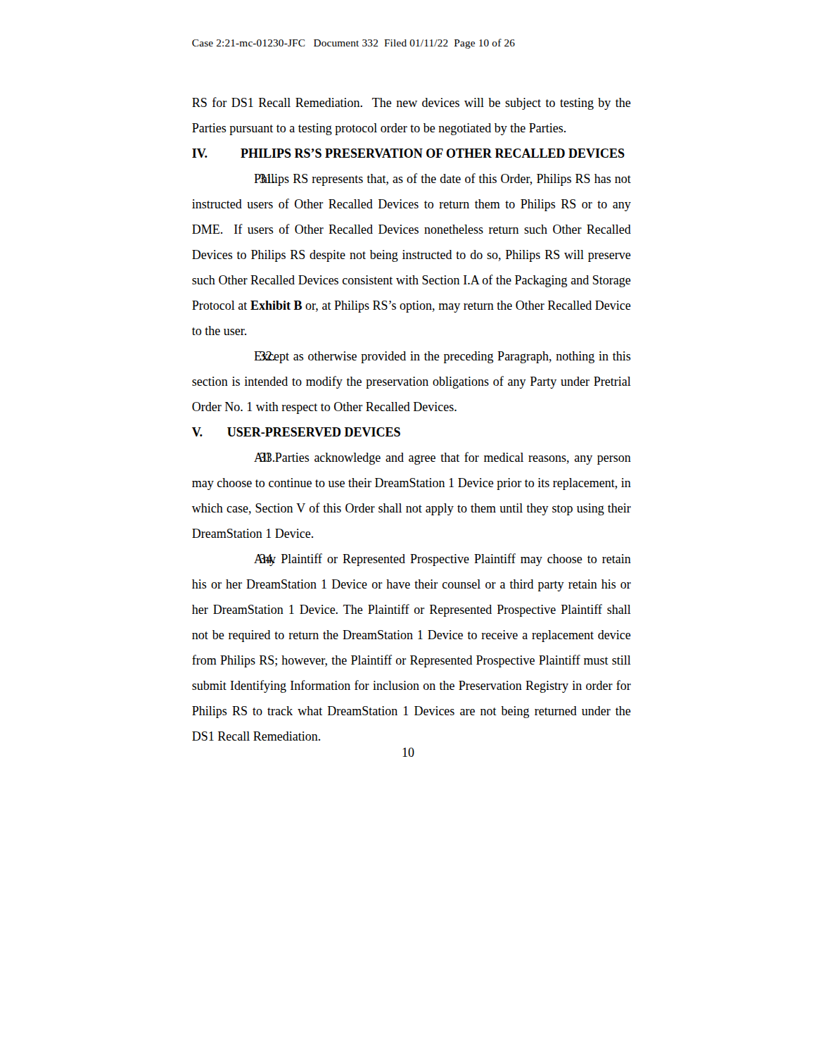Case 2:21-mc-01230-JFC Document 332 Filed 01/11/22 Page 10 of 26
RS for DS1 Recall Remediation. The new devices will be subject to testing by the Parties pursuant to a testing protocol order to be negotiated by the Parties.
IV. PHILIPS RS’S PRESERVATION OF OTHER RECALLED DEVICES
31. Philips RS represents that, as of the date of this Order, Philips RS has not instructed users of Other Recalled Devices to return them to Philips RS or to any DME. If users of Other Recalled Devices nonetheless return such Other Recalled Devices to Philips RS despite not being instructed to do so, Philips RS will preserve such Other Recalled Devices consistent with Section I.A of the Packaging and Storage Protocol at Exhibit B or, at Philips RS’s option, may return the Other Recalled Device to the user.
32. Except as otherwise provided in the preceding Paragraph, nothing in this section is intended to modify the preservation obligations of any Party under Pretrial Order No. 1 with respect to Other Recalled Devices.
V. USER-PRESERVED DEVICES
33. All Parties acknowledge and agree that for medical reasons, any person may choose to continue to use their DreamStation 1 Device prior to its replacement, in which case, Section V of this Order shall not apply to them until they stop using their DreamStation 1 Device.
34. Any Plaintiff or Represented Prospective Plaintiff may choose to retain his or her DreamStation 1 Device or have their counsel or a third party retain his or her DreamStation 1 Device. The Plaintiff or Represented Prospective Plaintiff shall not be required to return the DreamStation 1 Device to receive a replacement device from Philips RS; however, the Plaintiff or Represented Prospective Plaintiff must still submit Identifying Information for inclusion on the Preservation Registry in order for Philips RS to track what DreamStation 1 Devices are not being returned under the DS1 Recall Remediation.
10